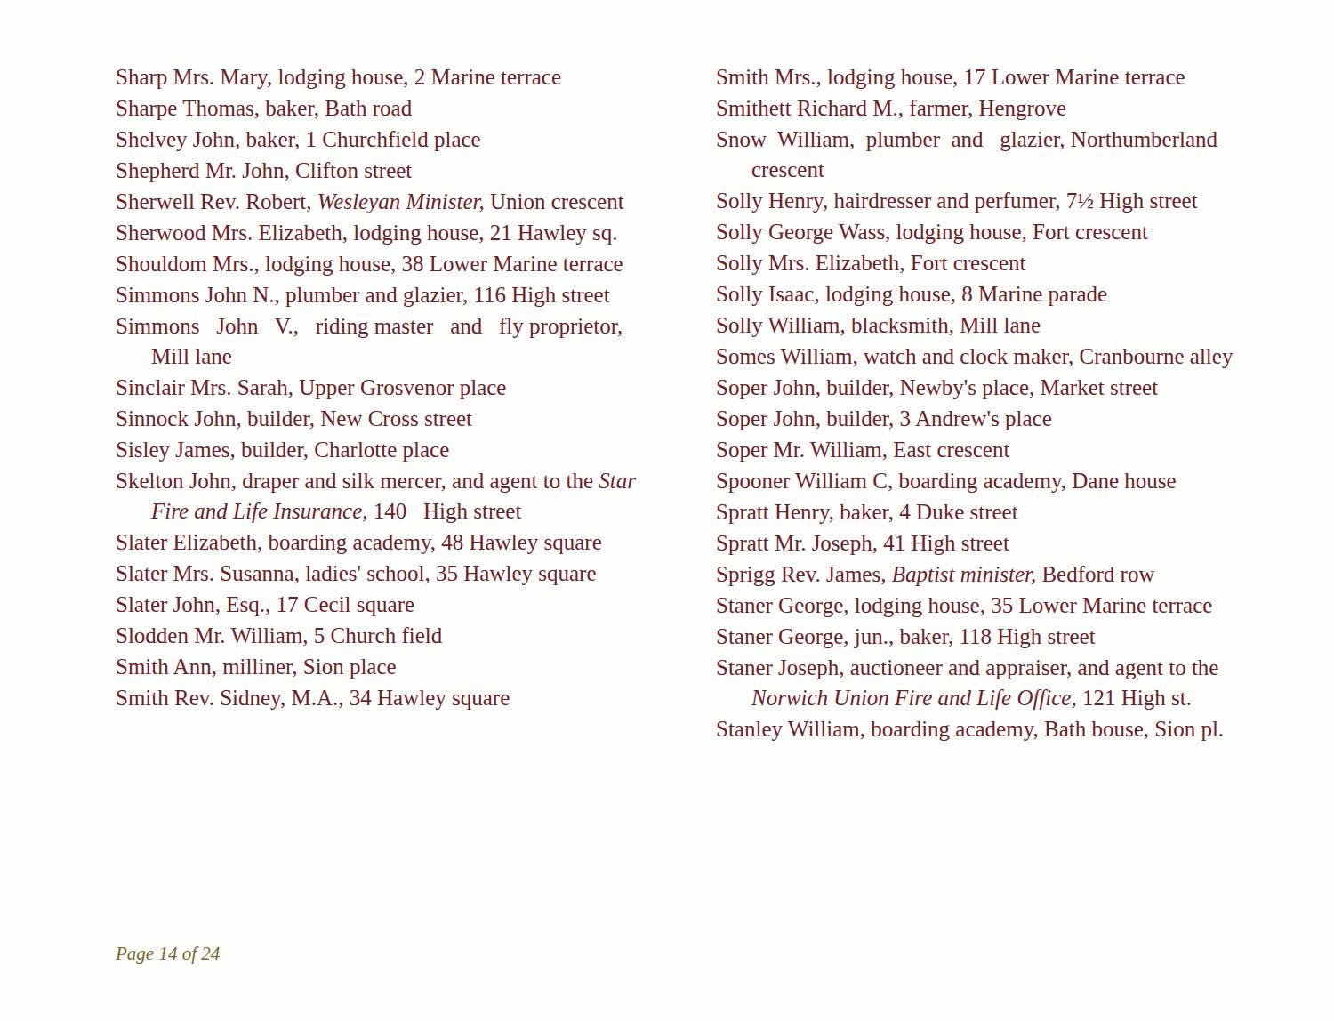Sharp Mrs. Mary, lodging house, 2 Marine terrace
Sharpe Thomas, baker, Bath road
Shelvey John, baker, 1 Churchfield place
Shepherd Mr. John, Clifton street
Sherwell Rev. Robert, Wesleyan Minister, Union crescent
Sherwood Mrs. Elizabeth, lodging house, 21 Hawley sq.
Shouldom Mrs., lodging house, 38 Lower Marine terrace
Simmons John N., plumber and glazier, 116 High street
Simmons John V., riding master and fly proprietor, Mill lane
Sinclair Mrs. Sarah, Upper Grosvenor place
Sinnock John, builder, New Cross street
Sisley James, builder, Charlotte place
Skelton John, draper and silk mercer, and agent to the Star Fire and Life Insurance, 140 High street
Slater Elizabeth, boarding academy, 48 Hawley square
Slater Mrs. Susanna, ladies' school, 35 Hawley square
Slater John, Esq., 17 Cecil square
Slodden Mr. William, 5 Church field
Smith Ann, milliner, Sion place
Smith Rev. Sidney, M.A., 34 Hawley square
Smith Mrs., lodging house, 17 Lower Marine terrace
Smithett Richard M., farmer, Hengrove
Snow William, plumber and glazier, Northumberland crescent
Solly Henry, hairdresser and perfumer, 7½ High street
Solly George Wass, lodging house, Fort crescent
Solly Mrs. Elizabeth, Fort crescent
Solly Isaac, lodging house, 8 Marine parade
Solly William, blacksmith, Mill lane
Somes William, watch and clock maker, Cranbourne alley
Soper John, builder, Newby's place, Market street
Soper John, builder, 3 Andrew's place
Soper Mr. William, East crescent
Spooner William C, boarding academy, Dane house
Spratt Henry, baker, 4 Duke street
Spratt Mr. Joseph, 41 High street
Sprigg Rev. James, Baptist minister, Bedford row
Staner George, lodging house, 35 Lower Marine terrace
Staner George, jun., baker, 118 High street
Staner Joseph, auctioneer and appraiser, and agent to the Norwich Union Fire and Life Office, 121 High st.
Stanley William, boarding academy, Bath bouse, Sion pl.
Page 14 of 24